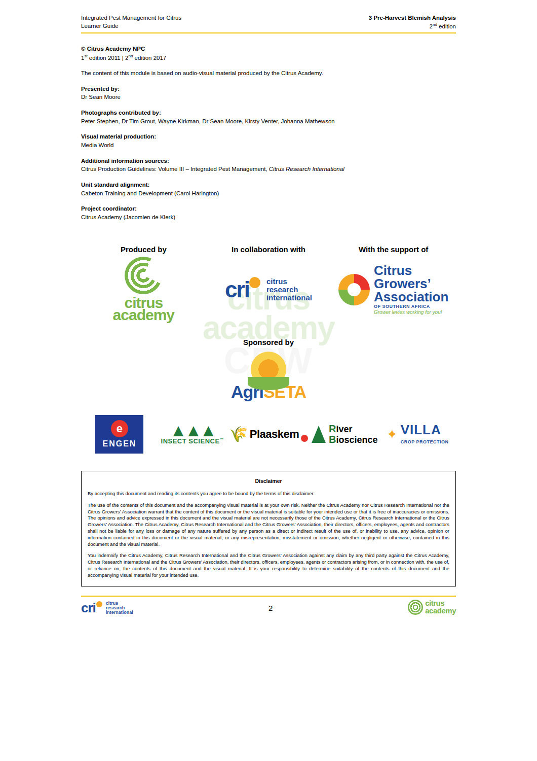Integrated Pest Management for Citrus
Learner Guide
3 Pre-Harvest Blemish Analysis
2nd edition
citrus
academy
CRW
© Citrus Academy NPC
1st edition 2011 | 2nd edition 2017
The content of this module is based on audio-visual material produced by the Citrus Academy.
Presented by:
Dr Sean Moore
Photographs contributed by:
Peter Stephen, Dr Tim Grout, Wayne Kirkman, Dr Sean Moore, Kirsty Venter, Johanna Mathewson
Visual material production:
Media World
Additional information sources:
Citrus Production Guidelines: Volume III – Integrated Pest Management, Citrus Research International
Unit standard alignment:
Cabeton Training and Development (Carol Harington)
Project coordinator:
Citrus Academy (Jacomien de Klerk)
Produced by
In collaboration with
With the support of
citrusacademy
cri citrus
research
international
Citrus Growers’ Association OF SOUTHERN AFRICA Grower levies working for you!
Sponsored by
AgriSETA
e
ENGEN
▲▲▲
INSECT SCIENCE™
🌾 Plaaskem
River
Bioscience
✦ VILLA
CROP PROTECTION
Disclaimer
By accepting this document and reading its contents you agree to be bound by the terms of this disclaimer.
The use of the contents of this document and the accompanying visual material is at your own risk. Neither the Citrus Academy nor Citrus Research International nor the Citrus Growers’ Association warrant that the content of this document or the visual material is suitable for your intended use or that it is free of inaccuracies or omissions. The opinions and advice expressed in this document and the visual material are not necessarily those of the Citrus Academy, Citrus Research International or the Citrus Growers’ Association. The Citrus Academy, Citrus Research International and the Citrus Growers’ Association, their directors, officers, employees, agents and contractors shall not be liable for any loss or damage of any nature suffered by any person as a direct or indirect result of the use of, or inability to use, any advice, opinion or information contained in this document or the visual material, or any misrepresentation, misstatement or omission, whether negligent or otherwise, contained in this document and the visual material.
You indemnify the Citrus Academy, Citrus Research International and the Citrus Growers’ Association against any claim by any third party against the Citrus Academy, Citrus Research International and the Citrus Growers’ Association, their directors, officers, employees, agents or contractors arising from, or in connection with, the use of, or reliance on, the contents of this document and the visual material. It is your responsibility to determine suitability of the contents of this document and the accompanying visual material for your intended use.
cri citrus
research
international
2
citrus
academy